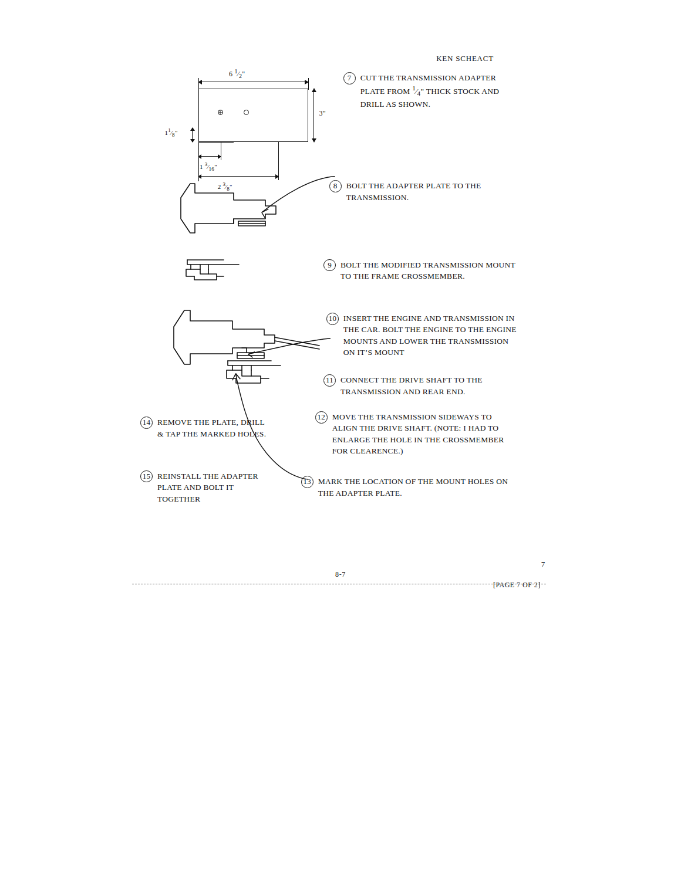Ken Scheact
6 1⁄2"
3"
11⁄8"
1 3⁄16"
2 3⁄8"
7 Cut the transmission adapter plate from 1⁄4" thick stock and drill as shown.
8 Bolt the adapter plate to the transmission.
9 Bolt the modified transmission mount to the frame crossmember.
10 Insert the engine and transmission in the car. Bolt the engine to the engine mounts and lower the transmission on it’s mount
11 Connect the drive shaft to the transmission and rear end.
12 Move the transmission sideways to align the drive shaft. (Note: I had to enlarge the hole in the crossmember for clearence.)
13 Mark the location of the mount holes on the adapter plate.
14 Remove the plate, drill & tap the marked holes.
15 Reinstall the adapter plate and bolt it together
8-7
7
[Page 7 of 2]